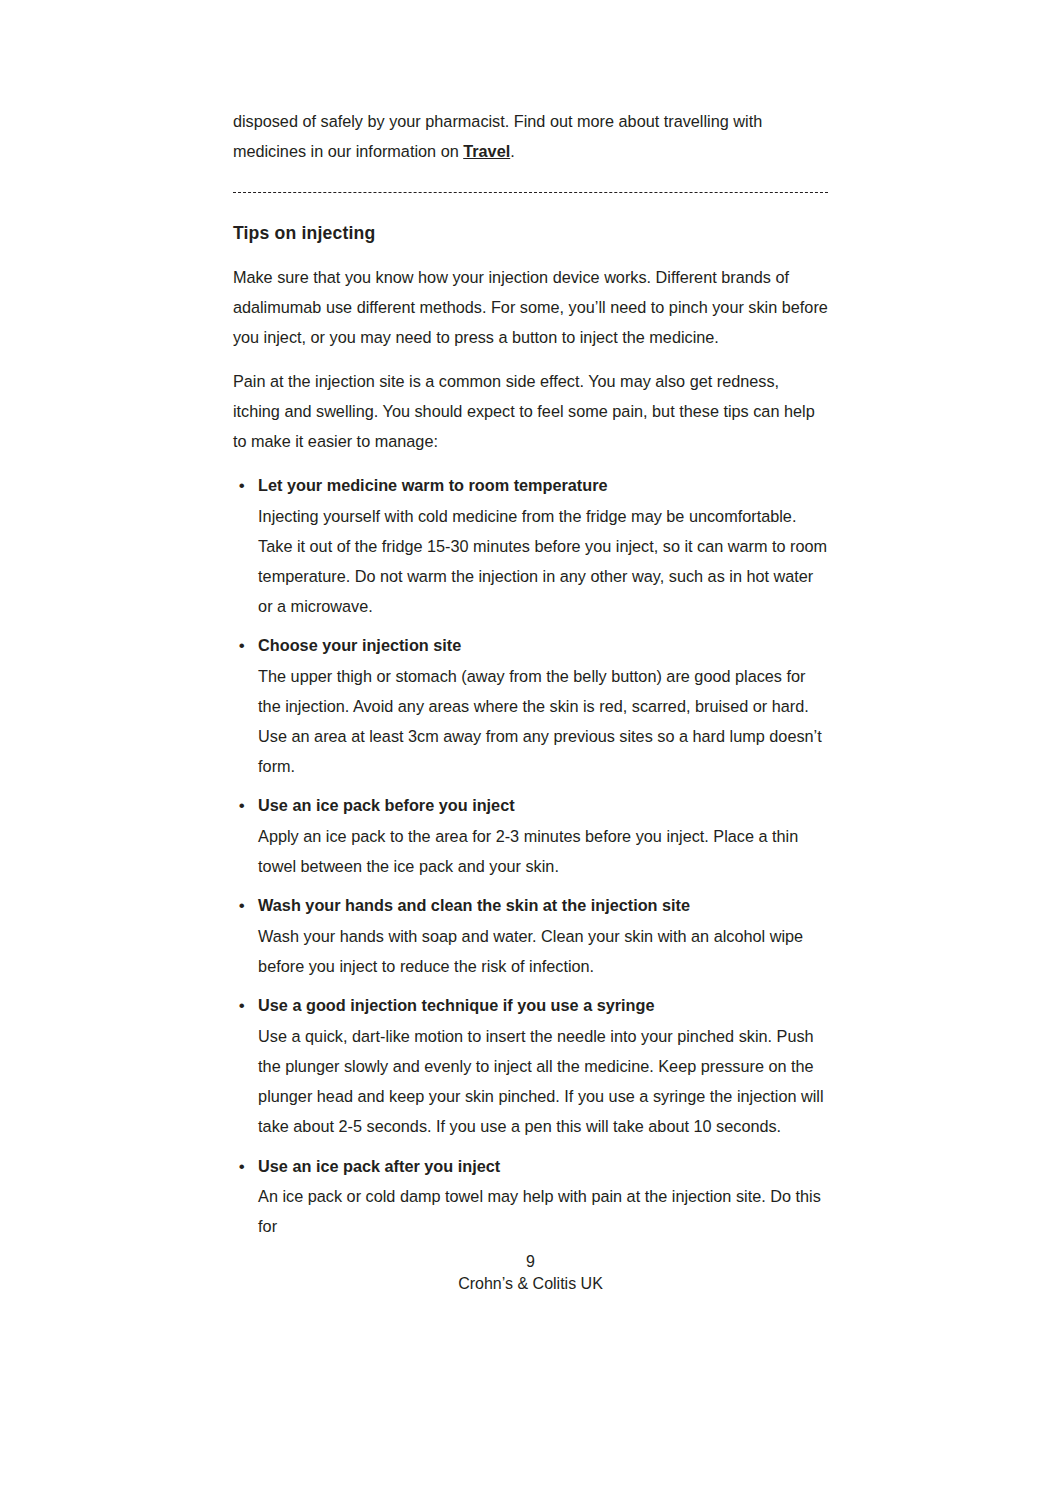disposed of safely by your pharmacist. Find out more about travelling with medicines in our information on Travel.
Tips on injecting
Make sure that you know how your injection device works. Different brands of adalimumab use different methods. For some, you’ll need to pinch your skin before you inject, or you may need to press a button to inject the medicine.
Pain at the injection site is a common side effect. You may also get redness, itching and swelling. You should expect to feel some pain, but these tips can help to make it easier to manage:
Let your medicine warm to room temperature Injecting yourself with cold medicine from the fridge may be uncomfortable. Take it out of the fridge 15-30 minutes before you inject, so it can warm to room temperature. Do not warm the injection in any other way, such as in hot water or a microwave.
Choose your injection site The upper thigh or stomach (away from the belly button) are good places for the injection. Avoid any areas where the skin is red, scarred, bruised or hard. Use an area at least 3cm away from any previous sites so a hard lump doesn’t form.
Use an ice pack before you inject Apply an ice pack to the area for 2-3 minutes before you inject. Place a thin towel between the ice pack and your skin.
Wash your hands and clean the skin at the injection site Wash your hands with soap and water. Clean your skin with an alcohol wipe before you inject to reduce the risk of infection.
Use a good injection technique if you use a syringe Use a quick, dart-like motion to insert the needle into your pinched skin. Push the plunger slowly and evenly to inject all the medicine. Keep pressure on the plunger head and keep your skin pinched. If you use a syringe the injection will take about 2-5 seconds. If you use a pen this will take about 10 seconds.
Use an ice pack after you inject An ice pack or cold damp towel may help with pain at the injection site. Do this for
9 Crohn’s & Colitis UK